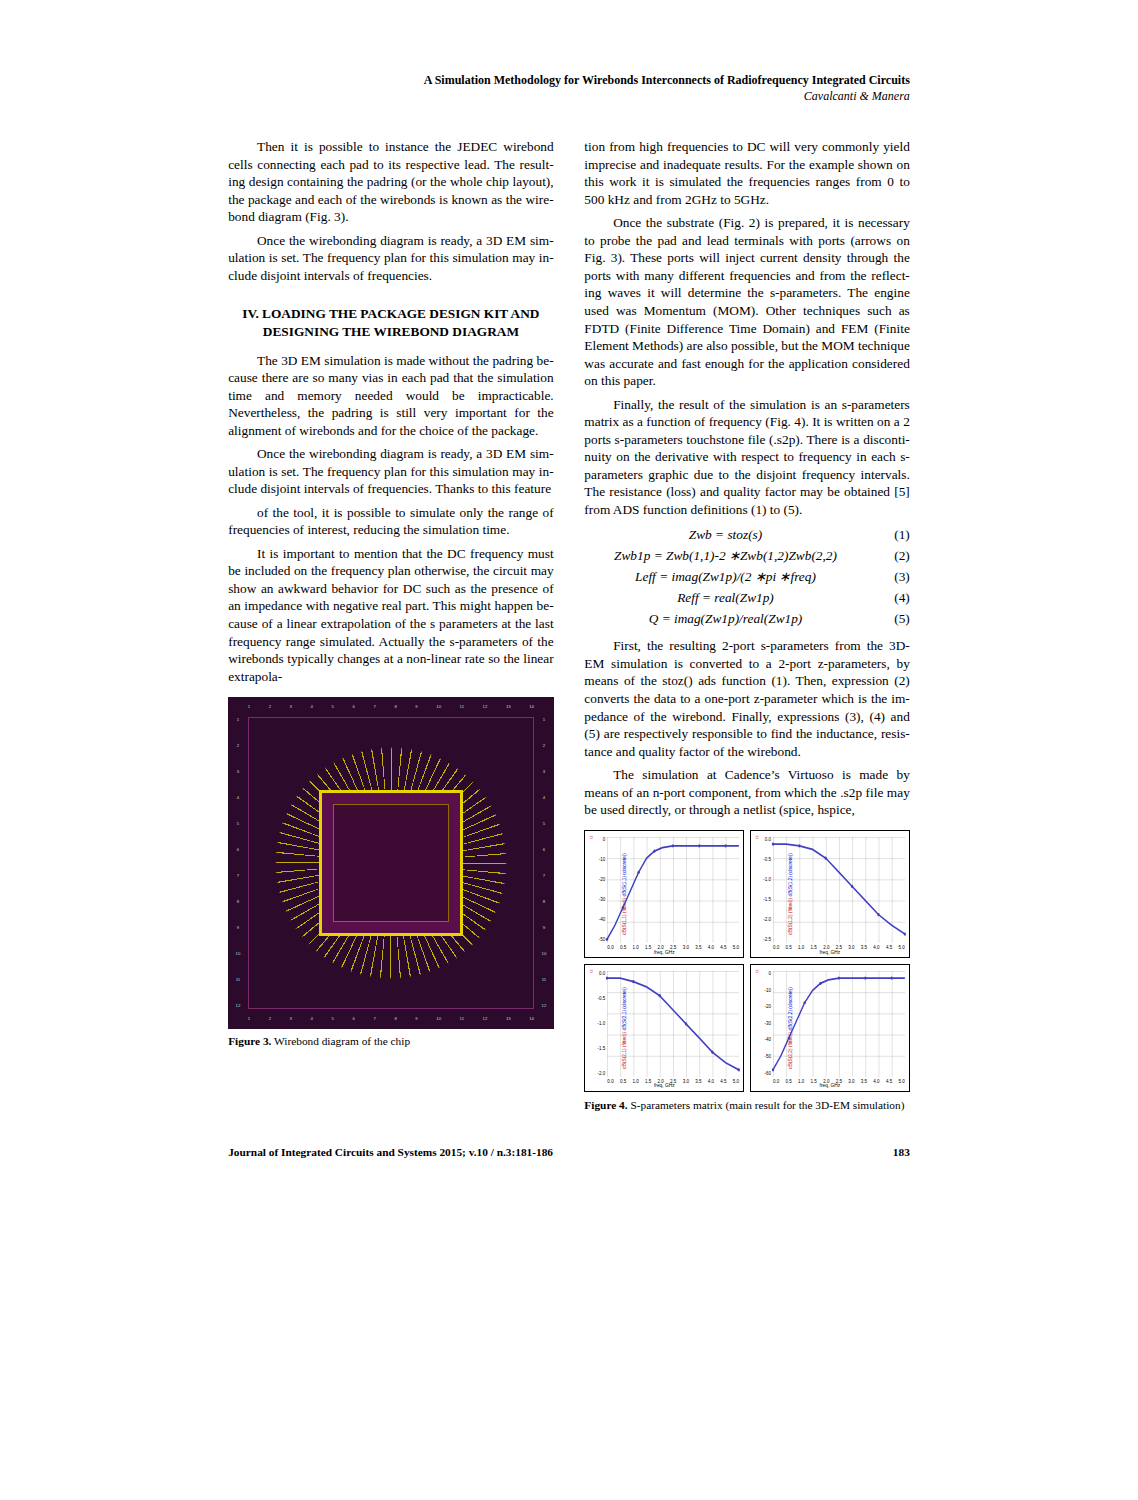A Simulation Methodology for Wirebonds Interconnects of Radiofrequency Integrated Circuits
Cavalcanti & Manera
Then it is possible to instance the JEDEC wirebond cells connecting each pad to its respective lead. The resulting design containing the padring (or the whole chip layout), the package and each of the wirebonds is known as the wirebond diagram (Fig. 3).
Once the wirebonding diagram is ready, a 3D EM simulation is set. The frequency plan for this simulation may include disjoint intervals of frequencies.
IV. Loading the Package Design Kit and Designing the Wirebond Diagram
The 3D EM simulation is made without the padring because there are so many vias in each pad that the simulation time and memory needed would be impracticable. Nevertheless, the padring is still very important for the alignment of wirebonds and for the choice of the package.
Once the wirebonding diagram is ready, a 3D EM simulation is set. The frequency plan for this simulation may include disjoint intervals of frequencies. Thanks to this feature
of the tool, it is possible to simulate only the range of frequencies of interest, reducing the simulation time.
It is important to mention that the DC frequency must be included on the frequency plan otherwise, the circuit may show an awkward behavior for DC such as the presence of an impedance with negative real part. This might happen because of a linear extrapolation of the s parameters at the last frequency range simulated. Actually the s-parameters of the wirebonds typically changes at a non-linear rate so the linear extrapola-
1234567891011121314
1234567891011121314
123456789101112
123456789101112
Figure 3. Wirebond diagram of the chip
tion from high frequencies to DC will very commonly yield imprecise and inadequate results. For the example shown on this work it is simulated the frequencies ranges from 0 to 500 kHz and from 2GHz to 5GHz.
Once the substrate (Fig. 2) is prepared, it is necessary to probe the pad and lead terminals with ports (arrows on Fig. 3). These ports will inject current density through the ports with many different frequencies and from the reflecting waves it will determine the s-parameters. The engine used was Momentum (MOM). Other techniques such as FDTD (Finite Difference Time Domain) and FEM (Finite Element Methods) are also possible, but the MOM technique was accurate and fast enough for the application considered on this paper.
Finally, the result of the simulation is an s-parameters matrix as a function of frequency (Fig. 4). It is written on a 2 ports s-parameters touchstone file (.s2p). There is a discontinuity on the derivative with respect to frequency in each s-parameters graphic due to the disjoint frequency intervals. The resistance (loss) and quality factor may be obtained [5] from ADS function definitions (1) to (5).
Zwb = stoz(s)
(1)
Zwb1p = Zwb(1,1)-2 ∗Zwb(1,2)Zwb(2,2)
(2)
Leff = imag(Zw1p)/(2 ∗pi ∗freq)
(3)
Reff = real(Zw1p)
(4)
Q = imag(Zw1p)/real(Zw1p)
(5)
First, the resulting 2-port s-parameters from the 3D-EM simulation is converted to a 2-port z-parameters, by means of the stoz() ads function (1). Then, expression (2) converts the data to a one-port z-parameter which is the impedance of the wirebond. Finally, expressions (3), (4) and (5) are respectively responsible to find the inductance, resistance and quality factor of the wirebond.
The simulation at Cadence’s Virtuoso is made by means of an n-port component, from which the .s2p file may be used directly, or through a netlist (spice, hspice,
☼
dB(S(1,1) (fitted)) dB(S(1,1) (discrete))
0-10-20-30-40-50
0.00.51.01.52.02.53.03.54.04.55.0
freq, GHz
☼
dB(S(1,2) (fitted)) dB(S(1,2) (discrete))
0.0-0.5-1.0-1.5-2.0-2.5
0.00.51.01.52.02.53.03.54.04.55.0
freq, GHz
☼
dB(S(2,1) (fitted)) dB(S(2,1) (discrete))
0.0-0.5-1.0-1.5-2.0
0.00.51.01.52.02.53.03.54.04.55.0
freq, GHz
☼
dB(S(2,2) (fitted)) dB(S(2,2) (discrete))
0-10-20-30-40-50-60
0.00.51.01.52.02.53.03.54.04.55.0
freq, GHz
Figure 4. S-parameters matrix (main result for the 3D-EM simulation)
Journal of Integrated Circuits and Systems 2015; v.10 / n.3:181-186
183